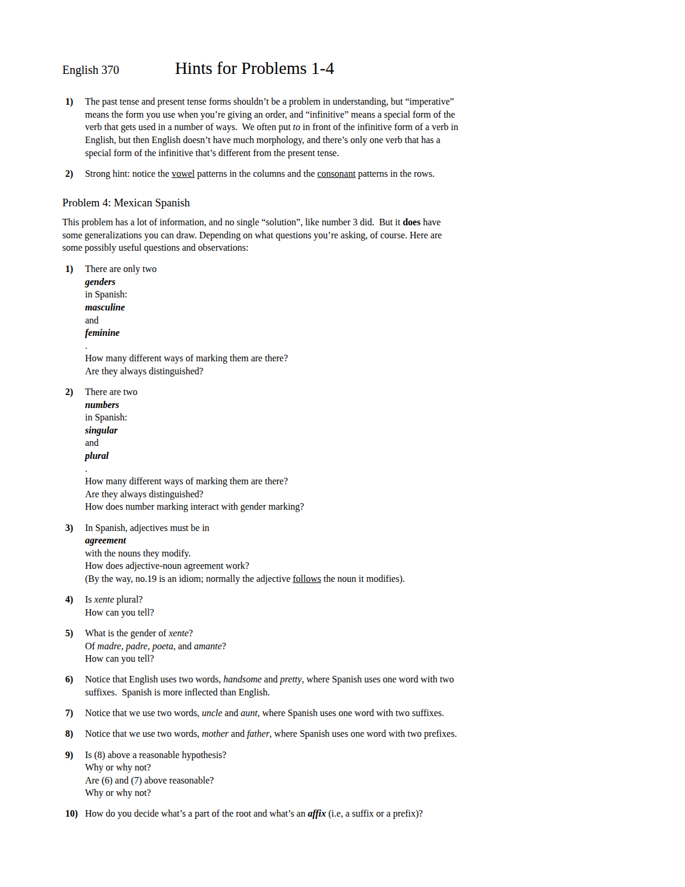English 370
Hints for Problems 1-4
1) The past tense and present tense forms shouldn’t be a problem in understanding, but “imperative” means the form you use when you’re giving an order, and “infinitive” means a special form of the verb that gets used in a number of ways. We often put to in front of the infinitive form of a verb in English, but then English doesn’t have much morphology, and there’s only one verb that has a special form of the infinitive that’s different from the present tense.
2) Strong hint: notice the vowel patterns in the columns and the consonant patterns in the rows.
Problem 4: Mexican Spanish
This problem has a lot of information, and no single “solution”, like number 3 did. But it does have some generalizations you can draw. Depending on what questions you’re asking, of course. Here are some possibly useful questions and observations:
1)
There are only two genders in Spanish: masculine and feminine. How many different ways of marking them are there? Are they always distinguished?
2)
There are two numbers in Spanish: singular and plural. How many different ways of marking them are there? Are they always distinguished? How does number marking interact with gender marking?
3)
In Spanish, adjectives must be in agreement with the nouns they modify. How does adjective-noun agreement work? (By the way, no.19 is an idiom; normally the adjective follows the noun it modifies).
4)
Is xente plural? How can you tell?
5)
What is the gender of xente? Of madre, padre, poeta, and amante? How can you tell?
6) Notice that English uses two words, handsome and pretty, where Spanish uses one word with two suffixes. Spanish is more inflected than English.
7) Notice that we use two words, uncle and aunt, where Spanish uses one word with two suffixes.
8) Notice that we use two words, mother and father, where Spanish uses one word with two prefixes.
9)
Is (8) above a reasonable hypothesis? Why or why not? Are (6) and (7) above reasonable? Why or why not?
10) How do you decide what’s a part of the root and what’s an affix (i.e, a suffix or a prefix)?